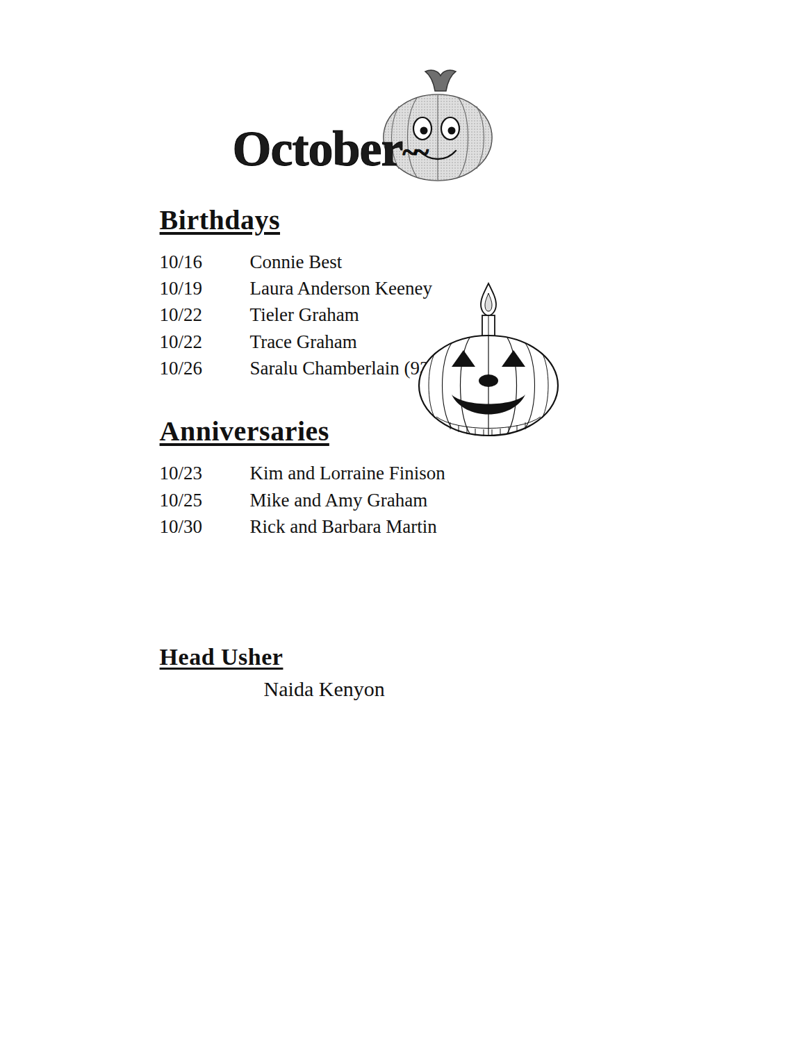October~~
Birthdays
10/16 Connie Best
10/19 Laura Anderson Keeney
10/22 Tieler Graham
10/22 Trace Graham
10/26 Saralu Chamberlain (93)
Anniversaries
10/23 Kim and Lorraine Finison
10/25 Mike and Amy Graham
10/30 Rick and Barbara Martin
Head Usher
Naida Kenyon